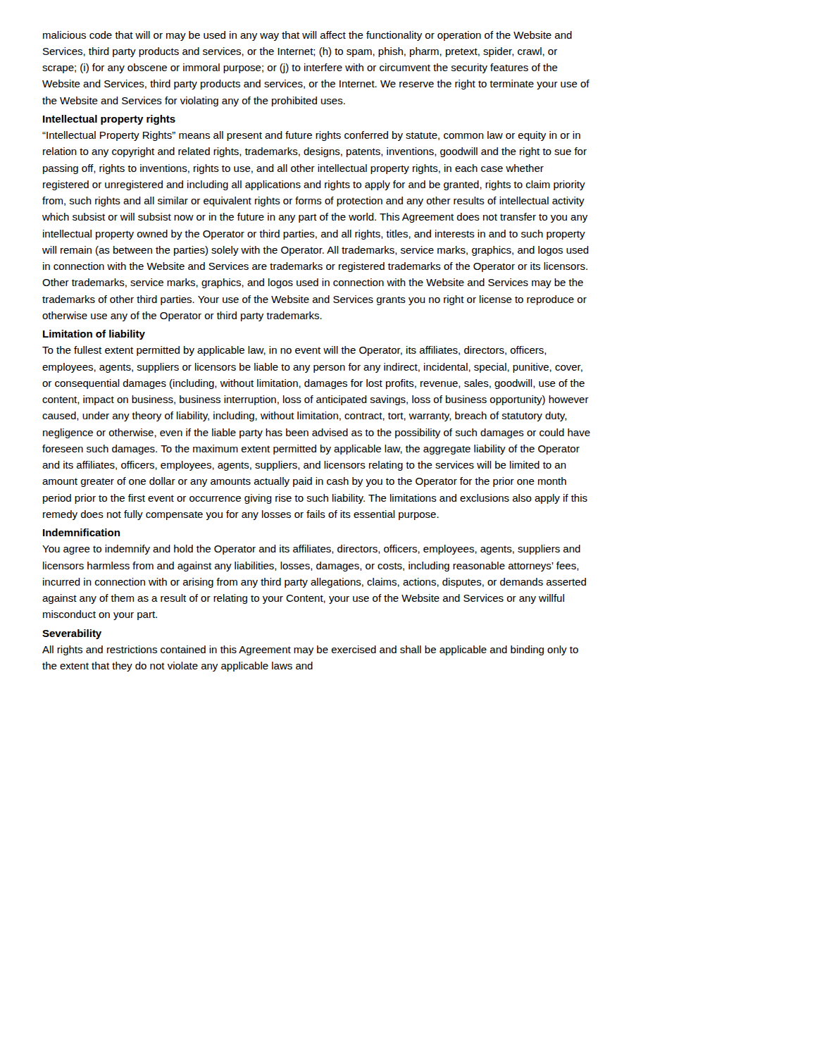malicious code that will or may be used in any way that will affect the functionality or operation of the Website and Services, third party products and services, or the Internet; (h) to spam, phish, pharm, pretext, spider, crawl, or scrape; (i) for any obscene or immoral purpose; or (j) to interfere with or circumvent the security features of the Website and Services, third party products and services, or the Internet. We reserve the right to terminate your use of the Website and Services for violating any of the prohibited uses.
Intellectual property rights
“Intellectual Property Rights” means all present and future rights conferred by statute, common law or equity in or in relation to any copyright and related rights, trademarks, designs, patents, inventions, goodwill and the right to sue for passing off, rights to inventions, rights to use, and all other intellectual property rights, in each case whether registered or unregistered and including all applications and rights to apply for and be granted, rights to claim priority from, such rights and all similar or equivalent rights or forms of protection and any other results of intellectual activity which subsist or will subsist now or in the future in any part of the world. This Agreement does not transfer to you any intellectual property owned by the Operator or third parties, and all rights, titles, and interests in and to such property will remain (as between the parties) solely with the Operator. All trademarks, service marks, graphics, and logos used in connection with the Website and Services are trademarks or registered trademarks of the Operator or its licensors. Other trademarks, service marks, graphics, and logos used in connection with the Website and Services may be the trademarks of other third parties. Your use of the Website and Services grants you no right or license to reproduce or otherwise use any of the Operator or third party trademarks.
Limitation of liability
To the fullest extent permitted by applicable law, in no event will the Operator, its affiliates, directors, officers, employees, agents, suppliers or licensors be liable to any person for any indirect, incidental, special, punitive, cover, or consequential damages (including, without limitation, damages for lost profits, revenue, sales, goodwill, use of the content, impact on business, business interruption, loss of anticipated savings, loss of business opportunity) however caused, under any theory of liability, including, without limitation, contract, tort, warranty, breach of statutory duty, negligence or otherwise, even if the liable party has been advised as to the possibility of such damages or could have foreseen such damages. To the maximum extent permitted by applicable law, the aggregate liability of the Operator and its affiliates, officers, employees, agents, suppliers, and licensors relating to the services will be limited to an amount greater of one dollar or any amounts actually paid in cash by you to the Operator for the prior one month period prior to the first event or occurrence giving rise to such liability. The limitations and exclusions also apply if this remedy does not fully compensate you for any losses or fails of its essential purpose.
Indemnification
You agree to indemnify and hold the Operator and its affiliates, directors, officers, employees, agents, suppliers and licensors harmless from and against any liabilities, losses, damages, or costs, including reasonable attorneys’ fees, incurred in connection with or arising from any third party allegations, claims, actions, disputes, or demands asserted against any of them as a result of or relating to your Content, your use of the Website and Services or any willful misconduct on your part.
Severability
All rights and restrictions contained in this Agreement may be exercised and shall be applicable and binding only to the extent that they do not violate any applicable laws and